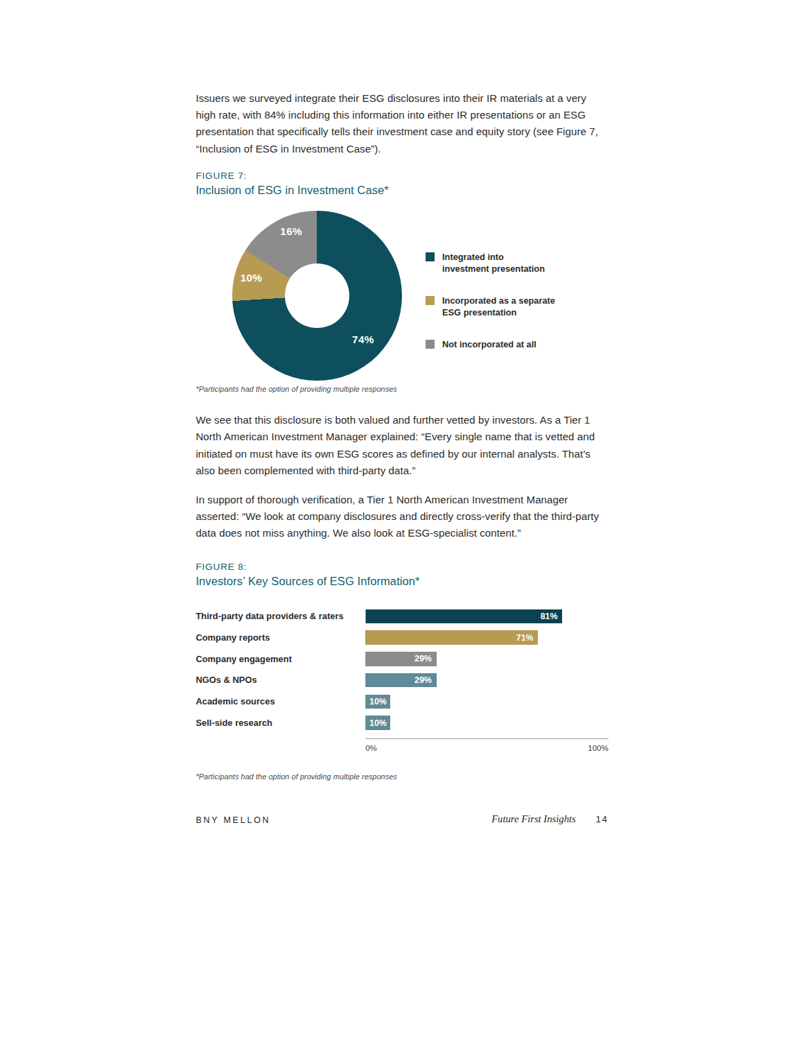Issuers we surveyed integrate their ESG disclosures into their IR materials at a very high rate, with 84% including this information into either IR presentations or an ESG presentation that specifically tells their investment case and equity story (see Figure 7, “Inclusion of ESG in Investment Case”).
FIGURE 7:
Inclusion of ESG in Investment Case*
74%
10%
16%
Integrated into
investment presentation
Incorporated as a separate
ESG presentation
Not incorporated at all
*Participants had the option of providing multiple responses
We see that this disclosure is both valued and further vetted by investors. As a Tier 1 North American Investment Manager explained: “Every single name that is vetted and initiated on must have its own ESG scores as defined by our internal analysts. That’s also been complemented with third-party data.”
In support of thorough verification, a Tier 1 North American Investment Manager asserted: “We look at company disclosures and directly cross-verify that the third-party data does not miss anything. We also look at ESG-specialist content.”
FIGURE 8:
Investors’ Key Sources of ESG Information*
Third-party data providers & raters
81%
Company reports
71%
Company engagement
29%
NGOs & NPOs
29%
Academic sources
10%
Sell-side research
10%
0% 100%
*Participants had the option of providing multiple responses
BNY MELLON
Future First Insights 14